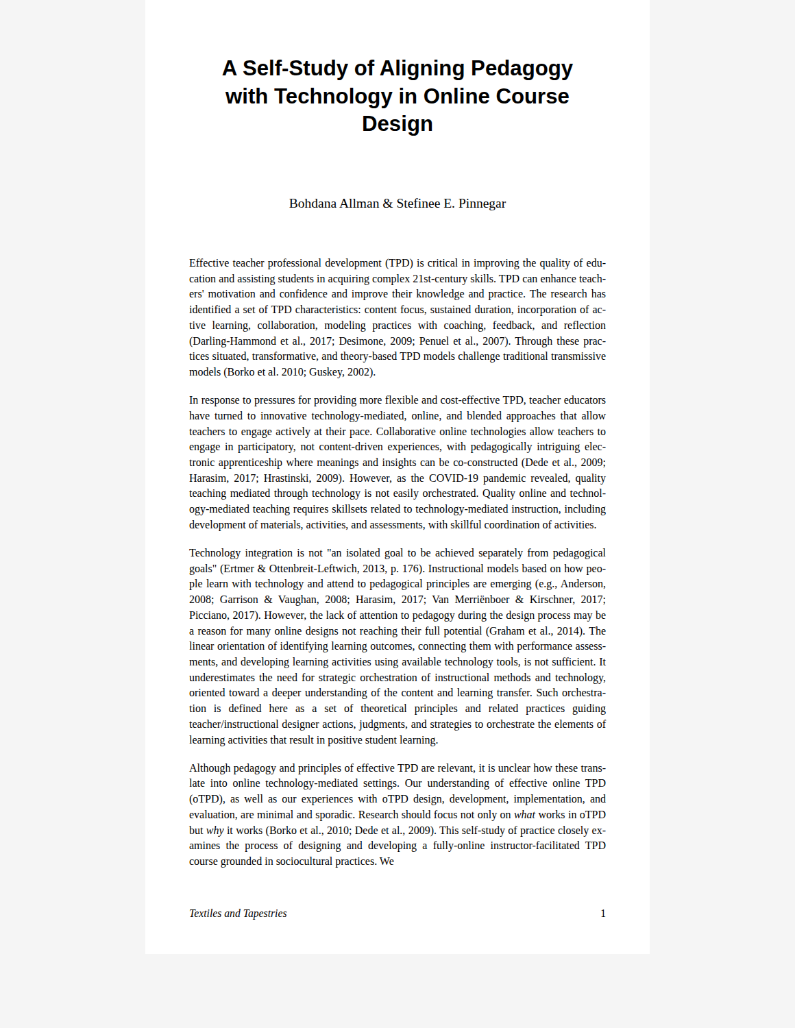A Self-Study of Aligning Pedagogy with Technology in Online Course Design
Bohdana Allman & Stefinee E. Pinnegar
Effective teacher professional development (TPD) is critical in improving the quality of education and assisting students in acquiring complex 21st-century skills. TPD can enhance teachers' motivation and confidence and improve their knowledge and practice. The research has identified a set of TPD characteristics: content focus, sustained duration, incorporation of active learning, collaboration, modeling practices with coaching, feedback, and reflection (Darling-Hammond et al., 2017; Desimone, 2009; Penuel et al., 2007). Through these practices situated, transformative, and theory-based TPD models challenge traditional transmissive models (Borko et al. 2010; Guskey, 2002).
In response to pressures for providing more flexible and cost-effective TPD, teacher educators have turned to innovative technology-mediated, online, and blended approaches that allow teachers to engage actively at their pace. Collaborative online technologies allow teachers to engage in participatory, not content-driven experiences, with pedagogically intriguing electronic apprenticeship where meanings and insights can be co-constructed (Dede et al., 2009; Harasim, 2017; Hrastinski, 2009). However, as the COVID-19 pandemic revealed, quality teaching mediated through technology is not easily orchestrated. Quality online and technology-mediated teaching requires skillsets related to technology-mediated instruction, including development of materials, activities, and assessments, with skillful coordination of activities.
Technology integration is not "an isolated goal to be achieved separately from pedagogical goals" (Ertmer & Ottenbreit-Leftwich, 2013, p. 176). Instructional models based on how people learn with technology and attend to pedagogical principles are emerging (e.g., Anderson, 2008; Garrison & Vaughan, 2008; Harasim, 2017; Van Merriënboer & Kirschner, 2017; Picciano, 2017). However, the lack of attention to pedagogy during the design process may be a reason for many online designs not reaching their full potential (Graham et al., 2014). The linear orientation of identifying learning outcomes, connecting them with performance assessments, and developing learning activities using available technology tools, is not sufficient. It underestimates the need for strategic orchestration of instructional methods and technology, oriented toward a deeper understanding of the content and learning transfer. Such orchestration is defined here as a set of theoretical principles and related practices guiding teacher/instructional designer actions, judgments, and strategies to orchestrate the elements of learning activities that result in positive student learning.
Although pedagogy and principles of effective TPD are relevant, it is unclear how these translate into online technology-mediated settings. Our understanding of effective online TPD (oTPD), as well as our experiences with oTPD design, development, implementation, and evaluation, are minimal and sporadic. Research should focus not only on what works in oTPD but why it works (Borko et al., 2010; Dede et al., 2009). This self-study of practice closely examines the process of designing and developing a fully-online instructor-facilitated TPD course grounded in sociocultural practices. We
Textiles and Tapestries 1